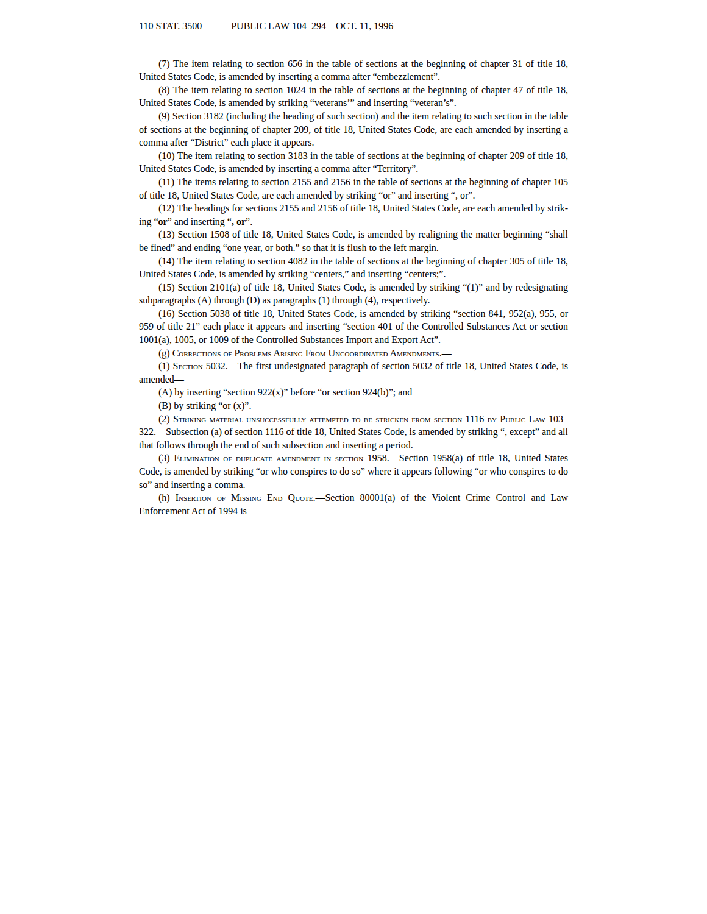110 STAT. 3500 PUBLIC LAW 104–294—OCT. 11, 1996
(7) The item relating to section 656 in the table of sections at the beginning of chapter 31 of title 18, United States Code, is amended by inserting a comma after “embezzlement”.
(8) The item relating to section 1024 in the table of sections at the beginning of chapter 47 of title 18, United States Code, is amended by striking “veterans’” and inserting “veteran’s”.
(9) Section 3182 (including the heading of such section) and the item relating to such section in the table of sections at the beginning of chapter 209, of title 18, United States Code, are each amended by inserting a comma after “District” each place it appears.
(10) The item relating to section 3183 in the table of sections at the beginning of chapter 209 of title 18, United States Code, is amended by inserting a comma after “Territory”.
(11) The items relating to section 2155 and 2156 in the table of sections at the beginning of chapter 105 of title 18, United States Code, are each amended by striking “or” and inserting “, or”.
(12) The headings for sections 2155 and 2156 of title 18, United States Code, are each amended by striking “or” and inserting “, or”.
(13) Section 1508 of title 18, United States Code, is amended by realigning the matter beginning “shall be fined” and ending “one year, or both.” so that it is flush to the left margin.
(14) The item relating to section 4082 in the table of sections at the beginning of chapter 305 of title 18, United States Code, is amended by striking “centers,” and inserting “centers;”.
(15) Section 2101(a) of title 18, United States Code, is amended by striking “(1)” and by redesignating subparagraphs (A) through (D) as paragraphs (1) through (4), respectively.
(16) Section 5038 of title 18, United States Code, is amended by striking “section 841, 952(a), 955, or 959 of title 21” each place it appears and inserting “section 401 of the Controlled Substances Act or section 1001(a), 1005, or 1009 of the Controlled Substances Import and Export Act”.
(g) Corrections of Problems Arising From Uncoordinated Amendments.—
(1) Section 5032.—The first undesignated paragraph of section 5032 of title 18, United States Code, is amended—
(A) by inserting “section 922(x)” before “or section 924(b)”; and
(B) by striking “or (x)”.
(2) Striking material unsuccessfully attempted to be stricken from section 1116 by Public Law 103–322.—Subsection (a) of section 1116 of title 18, United States Code, is amended by striking “, except” and all that follows through the end of such subsection and inserting a period.
(3) Elimination of duplicate amendment in section 1958.—Section 1958(a) of title 18, United States Code, is amended by striking “or who conspires to do so” where it appears following “or who conspires to do so” and inserting a comma.
(h) Insertion of Missing End Quote.—Section 80001(a) of the Violent Crime Control and Law Enforcement Act of 1994 is